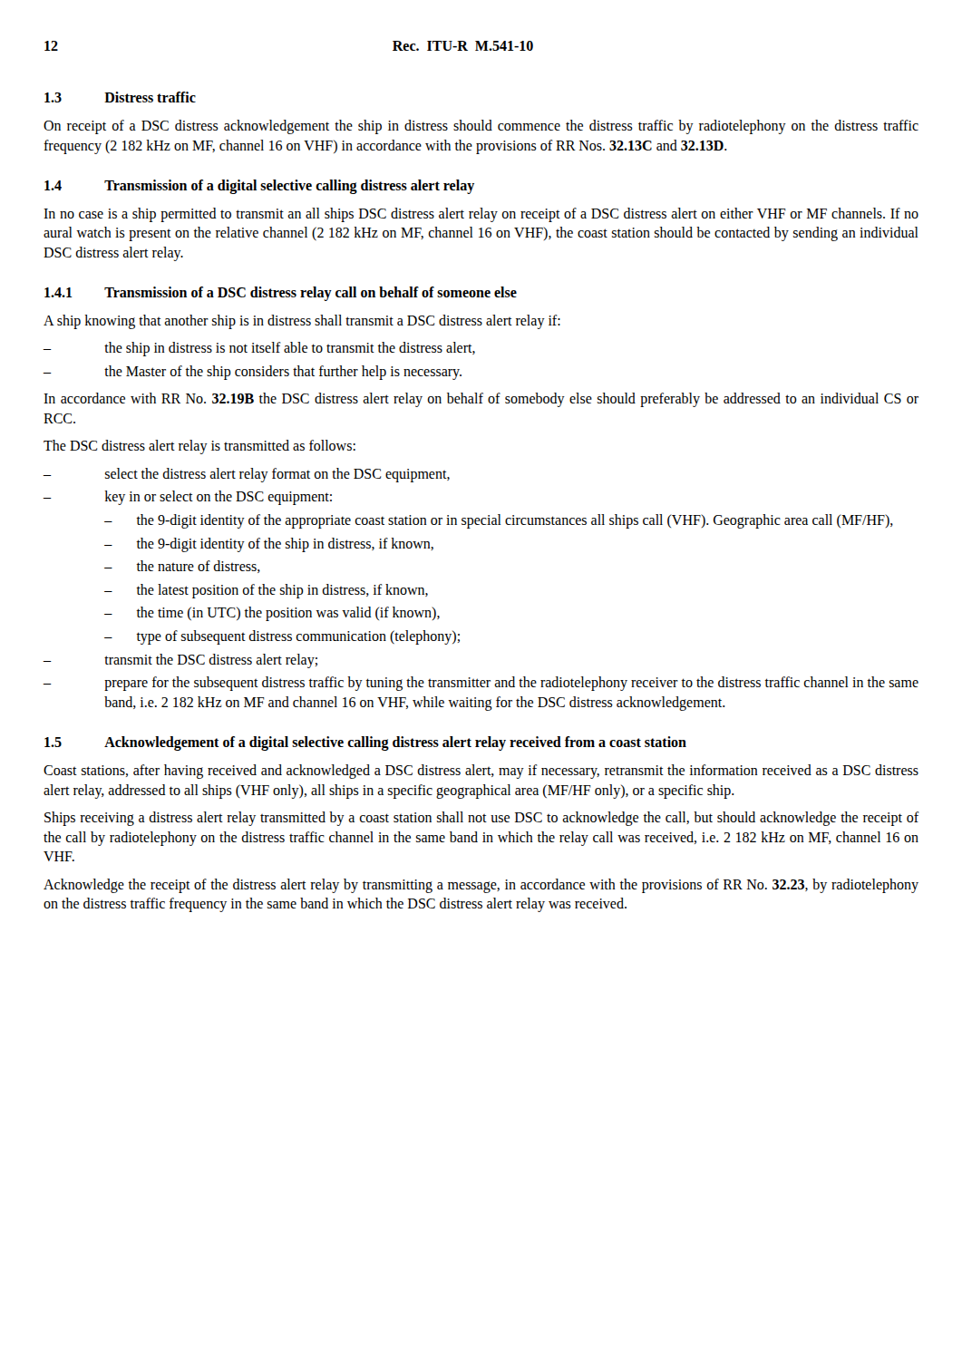12 Rec. ITU-R M.541-10
1.3 Distress traffic
On receipt of a DSC distress acknowledgement the ship in distress should commence the distress traffic by radiotelephony on the distress traffic frequency (2 182 kHz on MF, channel 16 on VHF) in accordance with the provisions of RR Nos. 32.13C and 32.13D.
1.4 Transmission of a digital selective calling distress alert relay
In no case is a ship permitted to transmit an all ships DSC distress alert relay on receipt of a DSC distress alert on either VHF or MF channels. If no aural watch is present on the relative channel (2 182 kHz on MF, channel 16 on VHF), the coast station should be contacted by sending an individual DSC distress alert relay.
1.4.1 Transmission of a DSC distress relay call on behalf of someone else
A ship knowing that another ship is in distress shall transmit a DSC distress alert relay if:
the ship in distress is not itself able to transmit the distress alert,
the Master of the ship considers that further help is necessary.
In accordance with RR No. 32.19B the DSC distress alert relay on behalf of somebody else should preferably be addressed to an individual CS or RCC.
The DSC distress alert relay is transmitted as follows:
select the distress alert relay format on the DSC equipment,
key in or select on the DSC equipment:
the 9-digit identity of the appropriate coast station or in special circumstances all ships call (VHF). Geographic area call (MF/HF),
the 9-digit identity of the ship in distress, if known,
the nature of distress,
the latest position of the ship in distress, if known,
the time (in UTC) the position was valid (if known),
type of subsequent distress communication (telephony);
transmit the DSC distress alert relay;
prepare for the subsequent distress traffic by tuning the transmitter and the radiotelephony receiver to the distress traffic channel in the same band, i.e. 2 182 kHz on MF and channel 16 on VHF, while waiting for the DSC distress acknowledgement.
1.5 Acknowledgement of a digital selective calling distress alert relay received from a coast station
Coast stations, after having received and acknowledged a DSC distress alert, may if necessary, retransmit the information received as a DSC distress alert relay, addressed to all ships (VHF only), all ships in a specific geographical area (MF/HF only), or a specific ship.
Ships receiving a distress alert relay transmitted by a coast station shall not use DSC to acknowledge the call, but should acknowledge the receipt of the call by radiotelephony on the distress traffic channel in the same band in which the relay call was received, i.e. 2 182 kHz on MF, channel 16 on VHF.
Acknowledge the receipt of the distress alert relay by transmitting a message, in accordance with the provisions of RR No. 32.23, by radiotelephony on the distress traffic frequency in the same band in which the DSC distress alert relay was received.